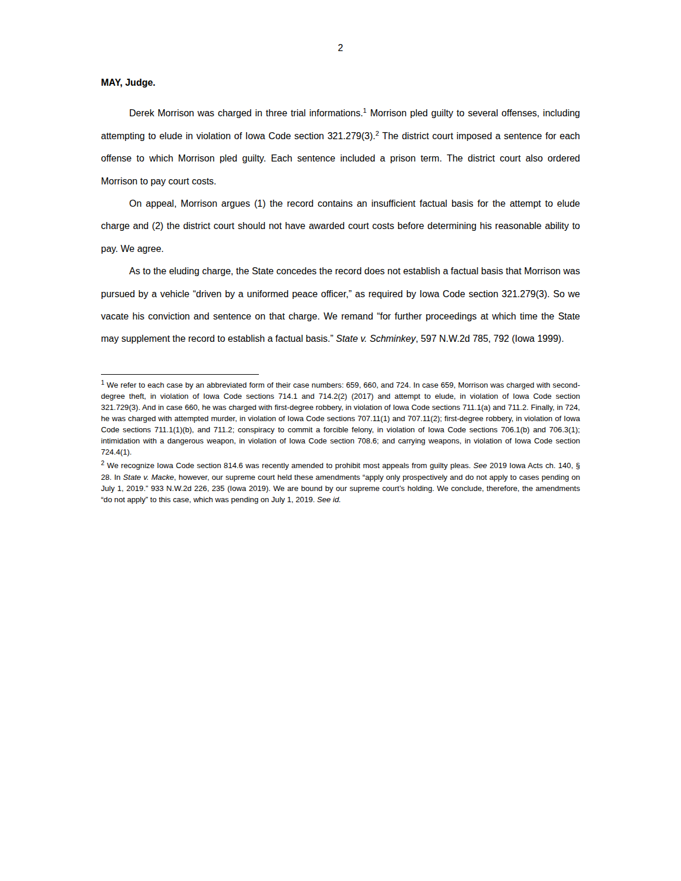2
MAY, Judge.
Derek Morrison was charged in three trial informations.1 Morrison pled guilty to several offenses, including attempting to elude in violation of Iowa Code section 321.279(3).2 The district court imposed a sentence for each offense to which Morrison pled guilty. Each sentence included a prison term. The district court also ordered Morrison to pay court costs.
On appeal, Morrison argues (1) the record contains an insufficient factual basis for the attempt to elude charge and (2) the district court should not have awarded court costs before determining his reasonable ability to pay. We agree.
As to the eluding charge, the State concedes the record does not establish a factual basis that Morrison was pursued by a vehicle “driven by a uniformed peace officer,” as required by Iowa Code section 321.279(3). So we vacate his conviction and sentence on that charge. We remand “for further proceedings at which time the State may supplement the record to establish a factual basis.” State v. Schminkey, 597 N.W.2d 785, 792 (Iowa 1999).
1 We refer to each case by an abbreviated form of their case numbers: 659, 660, and 724. In case 659, Morrison was charged with second-degree theft, in violation of Iowa Code sections 714.1 and 714.2(2) (2017) and attempt to elude, in violation of Iowa Code section 321.729(3). And in case 660, he was charged with first-degree robbery, in violation of Iowa Code sections 711.1(a) and 711.2. Finally, in 724, he was charged with attempted murder, in violation of Iowa Code sections 707.11(1) and 707.11(2); first-degree robbery, in violation of Iowa Code sections 711.1(1)(b), and 711.2; conspiracy to commit a forcible felony, in violation of Iowa Code sections 706.1(b) and 706.3(1); intimidation with a dangerous weapon, in violation of Iowa Code section 708.6; and carrying weapons, in violation of Iowa Code section 724.4(1).
2 We recognize Iowa Code section 814.6 was recently amended to prohibit most appeals from guilty pleas. See 2019 Iowa Acts ch. 140, § 28. In State v. Macke, however, our supreme court held these amendments “apply only prospectively and do not apply to cases pending on July 1, 2019.” 933 N.W.2d 226, 235 (Iowa 2019). We are bound by our supreme court’s holding. We conclude, therefore, the amendments “do not apply” to this case, which was pending on July 1, 2019. See id.